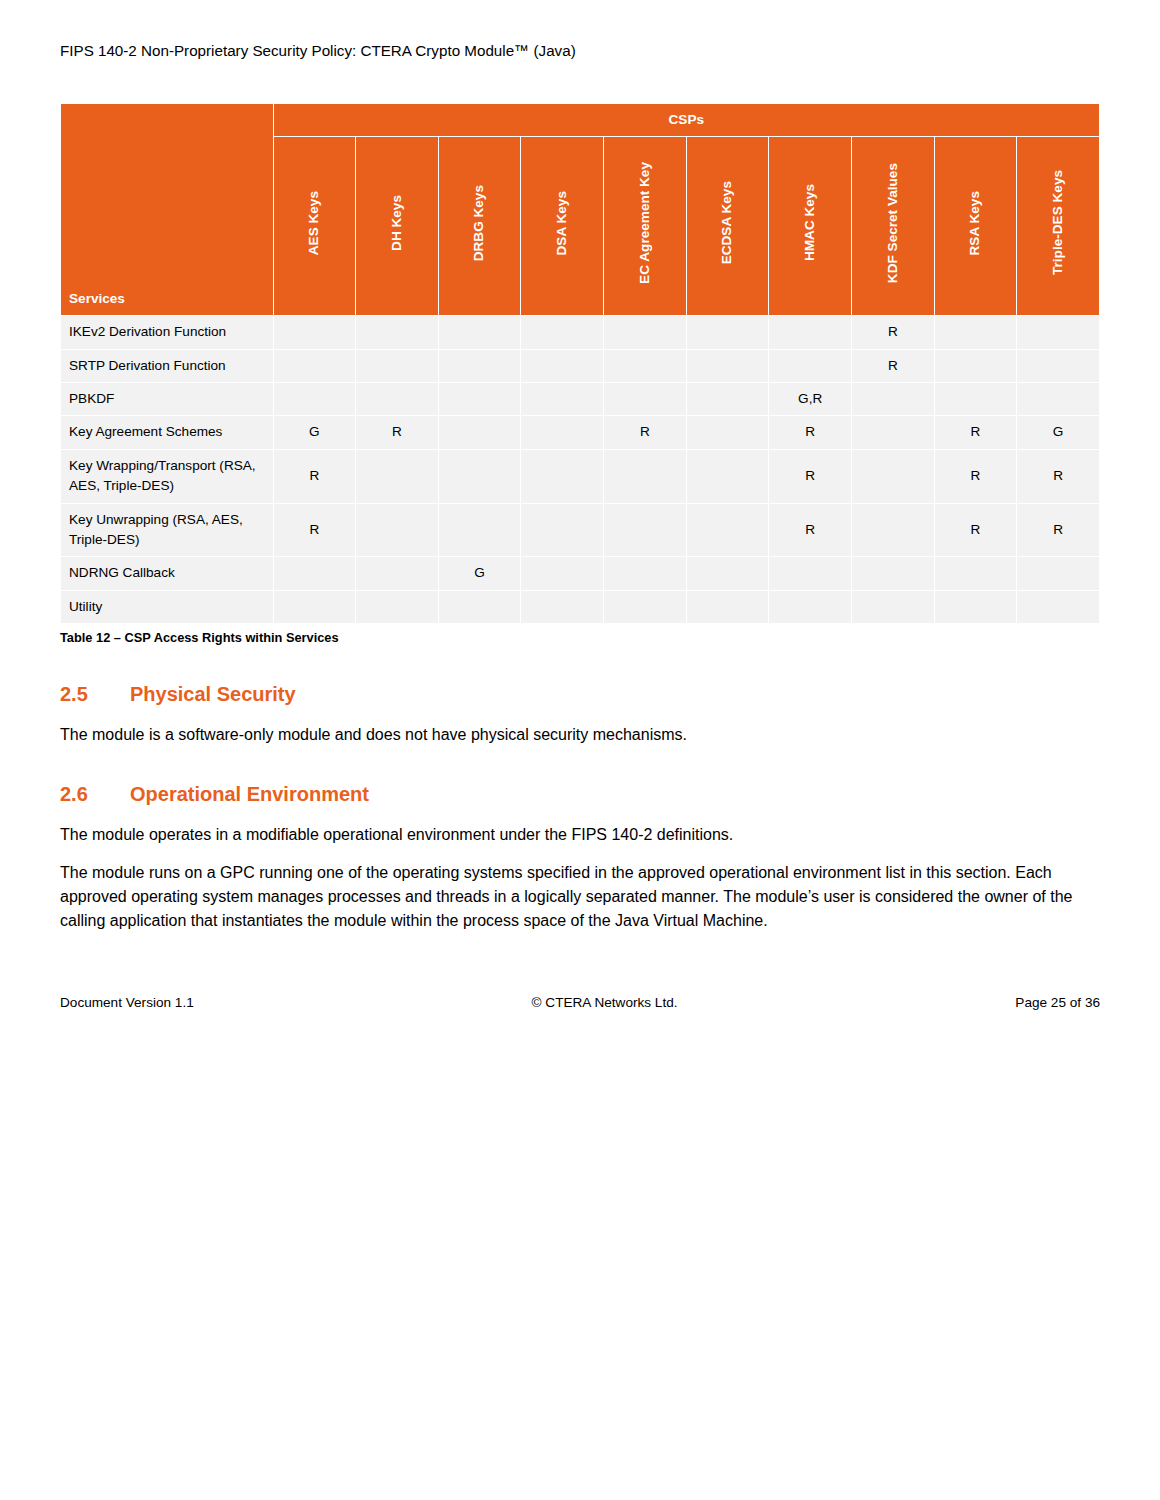FIPS 140-2 Non-Proprietary Security Policy: CTERA Crypto Module™ (Java)
| Services | CSPs |
| --- | --- |
| AES Keys | DH Keys | DRBG Keys | DSA Keys | EC Agreement Key | ECDSA Keys | HMAC Keys | KDF Secret Values | RSA Keys | Triple-DES Keys |
| IKEv2 Derivation Function | | | | | | | | R | | |
| SRTP Derivation Function | | | | | | | | R | | |
| PBKDF | | | | | | | G,R | | | |
| Key Agreement Schemes | G | R | | | R | | R | | R | G |
| Key Wrapping/Transport (RSA, AES, Triple-DES) | R | | | | | | R | | R | R |
| Key Unwrapping (RSA, AES, Triple-DES) | R | | | | | | R | | R | R |
| NDRNG Callback | | | G | | | | | | | |
| Utility | | | | | | | | | | |
Table 12 – CSP Access Rights within Services
2.5 Physical Security
The module is a software-only module and does not have physical security mechanisms.
2.6 Operational Environment
The module operates in a modifiable operational environment under the FIPS 140-2 definitions.
The module runs on a GPC running one of the operating systems specified in the approved operational environment list in this section. Each approved operating system manages processes and threads in a logically separated manner. The module’s user is considered the owner of the calling application that instantiates the module within the process space of the Java Virtual Machine.
Document Version 1.1 © CTERA Networks Ltd. Page 25 of 36